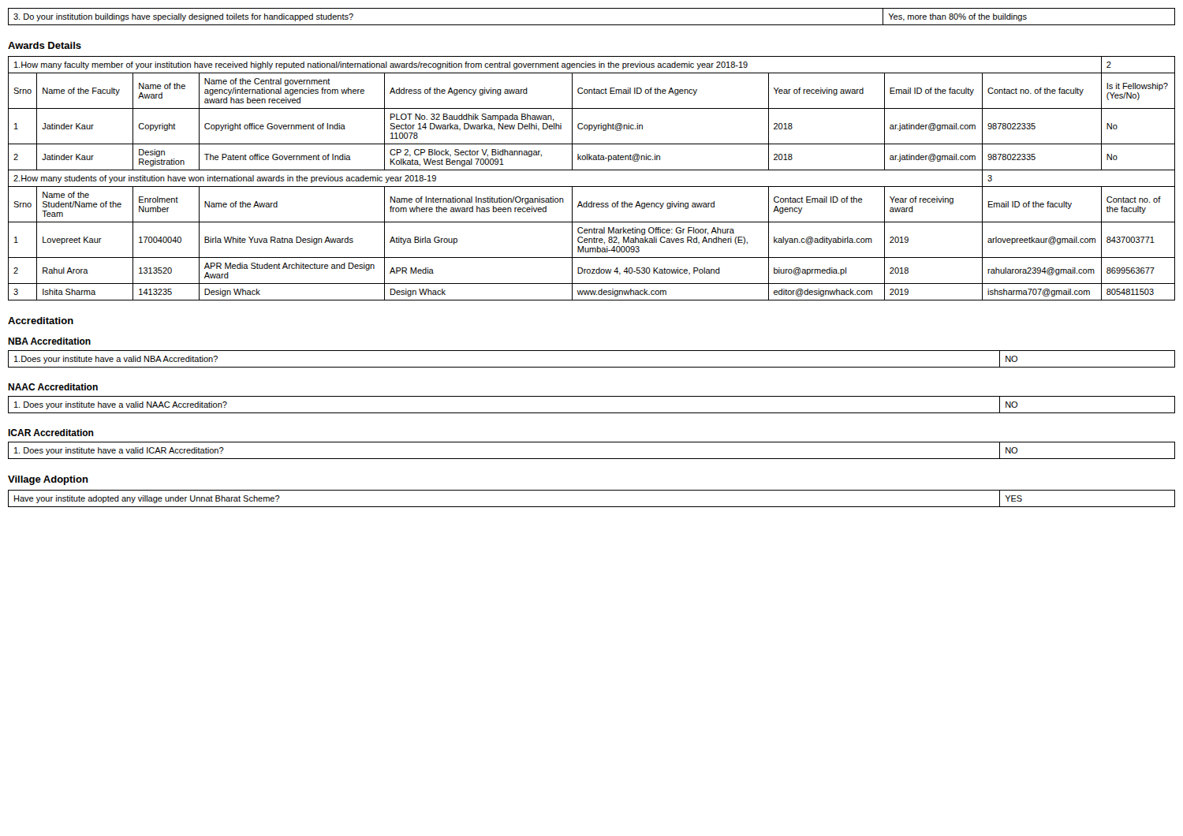| 3. Do your institution buildings have specially designed toilets for handicapped students? | Yes, more than 80% of the buildings |
Awards Details
| 1.How many faculty member of your institution have received highly reputed national/international awards/recognition from central government agencies in the previous academic year 2018-19 | 2 |
| Srno | Name of the Faculty | Name of the Award | Name of the Central government agency/international agencies from where award has been received | Address of the Agency giving award | Contact Email ID of the Agency | Year of receiving award | Email ID of the faculty | Contact no. of the faculty | Is it Fellowship?(Yes/No) |
| 1 | Jatinder Kaur | Copyright | Copyright office Government of India | PLOT No. 32 Bauddhik Sampada Bhawan, Sector 14 Dwarka, Dwarka, New Delhi, Delhi 110078 | Copyright@nic.in | 2018 | ar.jatinder@gmail.com | 9878022335 | No |
| 2 | Jatinder Kaur | Design Registration | The Patent office Government of India | CP 2, CP Block, Sector V, Bidhannagar, Kolkata, West Bengal 700091 | kolkata-patent@nic.in | 2018 | ar.jatinder@gmail.com | 9878022335 | No |
| 2.How many students of your institution have won international awards in the previous academic year 2018-19 | 3 |
| Srno | Name of the Student/Name of the Team | Enrolment Number | Name of the Award | Name of International Institution/Organisation from where the award has been received | Address of the Agency giving award | Contact Email ID of the Agency | Year of receiving award | Email ID of the faculty | Contact no. of the faculty |
| 1 | Lovepreet Kaur | 170040040 | Birla White Yuva Ratna Design Awards | Atitya Birla Group | Central Marketing Office: Gr Floor, Ahura Centre, 82, Mahakali Caves Rd, Andheri (E), Mumbai-400093 | kalyan.c@adityabirla.com | 2019 | arlovepreetkaur@gmail.com | 8437003771 |
| 2 | Rahul Arora | 1313520 | APR Media Student Architecture and Design Award | APR Media | Drozdow 4, 40-530 Katowice, Poland | biuro@aprmedia.pl | 2018 | rahularora2394@gmail.com | 8699563677 |
| 3 | Ishita Sharma | 1413235 | Design Whack | Design Whack | www.designwhack.com | editor@designwhack.com | 2019 | ishsharma707@gmail.com | 8054811503 |
Accreditation
NBA Accreditation
| 1.Does your institute have a valid NBA Accreditation? | NO |
NAAC Accreditation
| 1. Does your institute have a valid NAAC Accreditation? | NO |
ICAR Accreditation
| 1. Does your institute have a valid ICAR Accreditation? | NO |
Village Adoption
| Have your institute adopted any village under Unnat Bharat Scheme? | YES |